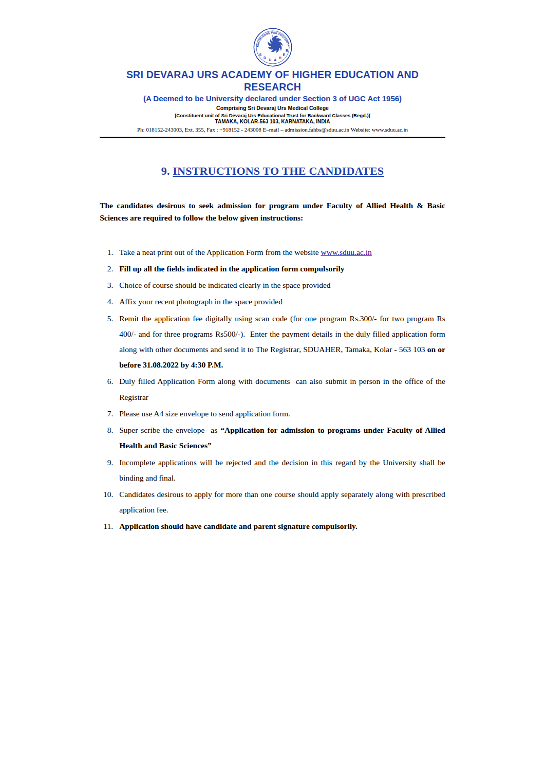KNOWLEDGE FOR POSTERITY S D U A H E R
SRI DEVARAJ URS ACADEMY OF HIGHER EDUCATION AND RESEARCH
(A Deemed to be University declared under Section 3 of UGC Act 1956)
Comprising Sri Devaraj Urs Medical College
[Constituent unit of Sri Devaraj Urs Educational Trust for Backward Classes (Regd.)]
TAMAKA, KOLAR-563 103, KARNATAKA, INDIA
Ph: 018152-243003, Ext. 355, Fax : +918152 - 243008 E–mail – admission.fahbs@sduu.ac.in Website: www.sduu.ac.in
9. INSTRUCTIONS TO THE CANDIDATES
The candidates desirous to seek admission for program under Faculty of Allied Health & Basic Sciences are required to follow the below given instructions:
Take a neat print out of the Application Form from the website www.sduu.ac.in
Fill up all the fields indicated in the application form compulsorily
Choice of course should be indicated clearly in the space provided
Affix your recent photograph in the space provided
Remit the application fee digitally using scan code (for one program Rs.300/- for two program Rs 400/- and for three programs Rs500/-). Enter the payment details in the duly filled application form along with other documents and send it to The Registrar, SDUAHER, Tamaka, Kolar - 563 103 on or before 31.08.2022 by 4:30 P.M.
Duly filled Application Form along with documents can also submit in person in the office of the Registrar
Please use A4 size envelope to send application form.
Super scribe the envelope as “Application for admission to programs under Faculty of Allied Health and Basic Sciences”
Incomplete applications will be rejected and the decision in this regard by the University shall be binding and final.
Candidates desirous to apply for more than one course should apply separately along with prescribed application fee.
Application should have candidate and parent signature compulsorily.